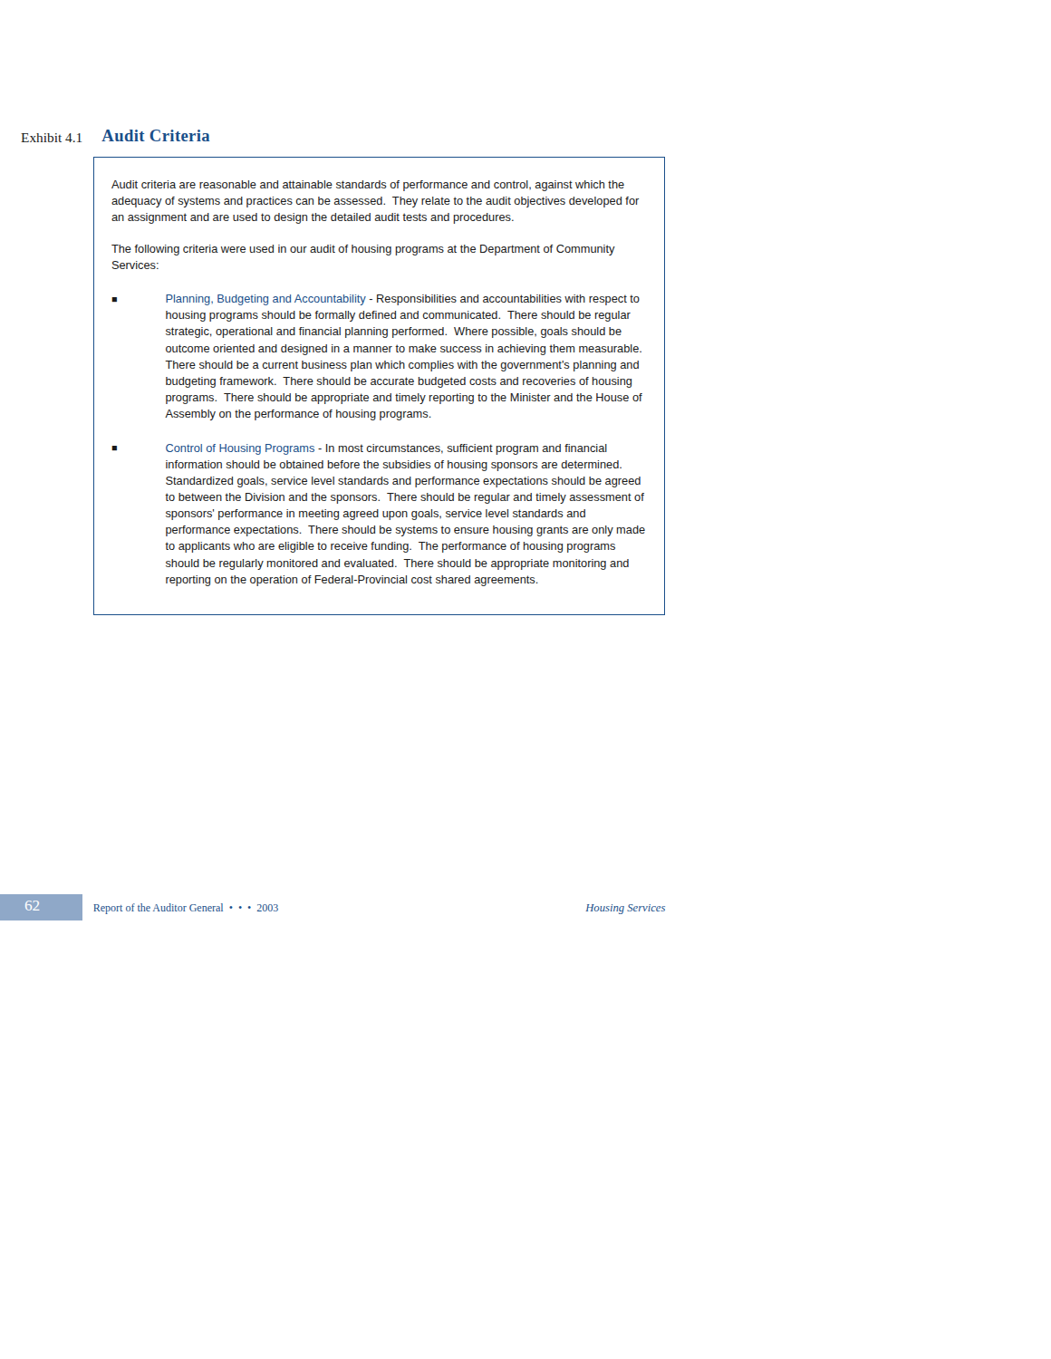Exhibit 4.1
Audit Criteria
Audit criteria are reasonable and attainable standards of performance and control, against which the adequacy of systems and practices can be assessed. They relate to the audit objectives developed for an assignment and are used to design the detailed audit tests and procedures.
The following criteria were used in our audit of housing programs at the Department of Community Services:
■
Planning, Budgeting and Accountability - Responsibilities and accountabilities with respect to housing programs should be formally defined and communicated. There should be regular strategic, operational and financial planning performed. Where possible, goals should be outcome oriented and designed in a manner to make success in achieving them measurable. There should be a current business plan which complies with the government's planning and budgeting framework. There should be accurate budgeted costs and recoveries of housing programs. There should be appropriate and timely reporting to the Minister and the House of Assembly on the performance of housing programs.
■
Control of Housing Programs - In most circumstances, sufficient program and financial information should be obtained before the subsidies of housing sponsors are determined. Standardized goals, service level standards and performance expectations should be agreed to between the Division and the sponsors. There should be regular and timely assessment of sponsors' performance in meeting agreed upon goals, service level standards and performance expectations. There should be systems to ensure housing grants are only made to applicants who are eligible to receive funding. The performance of housing programs should be regularly monitored and evaluated. There should be appropriate monitoring and reporting on the operation of Federal-Provincial cost shared agreements.
62
Report of the Auditor General • • • 2003
Housing Services